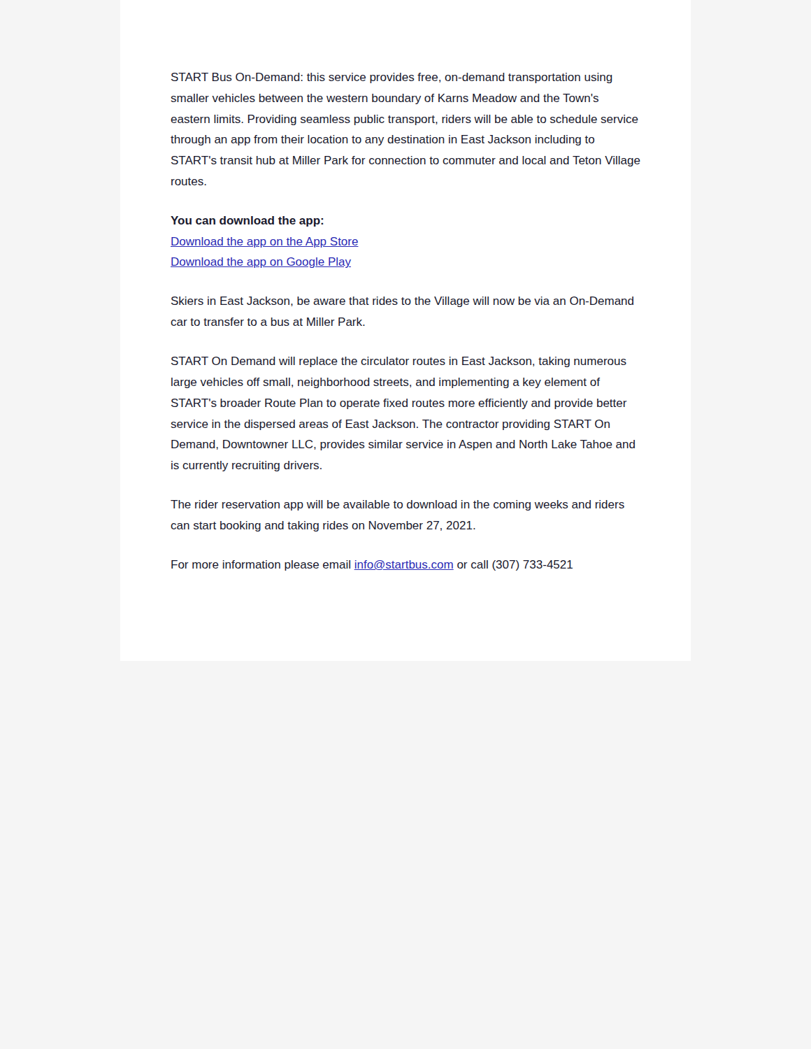START Bus On-Demand: this service provides free, on-demand transportation using smaller vehicles between the western boundary of Karns Meadow and the Town's eastern limits. Providing seamless public transport, riders will be able to schedule service through an app from their location to any destination in East Jackson including to START's transit hub at Miller Park for connection to commuter and local and Teton Village routes.
You can download the app:
Download the app on the App Store Download the app on Google Play
Skiers in East Jackson, be aware that rides to the Village will now be via an On-Demand car to transfer to a bus at Miller Park.
START On Demand will replace the circulator routes in East Jackson, taking numerous large vehicles off small, neighborhood streets, and implementing a key element of START's broader Route Plan to operate fixed routes more efficiently and provide better service in the dispersed areas of East Jackson. The contractor providing START On Demand, Downtowner LLC, provides similar service in Aspen and North Lake Tahoe and is currently recruiting drivers.
The rider reservation app will be available to download in the coming weeks and riders can start booking and taking rides on November 27, 2021.
For more information please email info@startbus.com or call (307) 733-4521